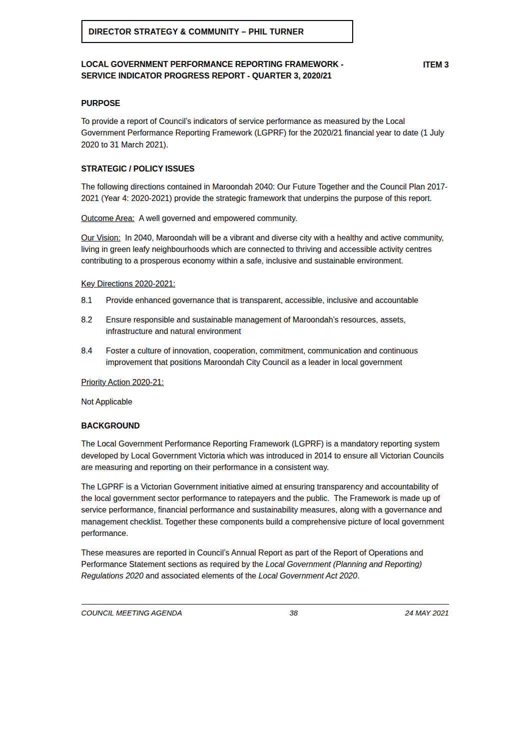DIRECTOR STRATEGY & COMMUNITY – PHIL TURNER
Local Government Performance Reporting Framework - Service Indicator Progress Report - Quarter 3, 2020/21
Item 3
Purpose
To provide a report of Council’s indicators of service performance as measured by the Local Government Performance Reporting Framework (LGPRF) for the 2020/21 financial year to date (1 July 2020 to 31 March 2021).
Strategic / Policy Issues
The following directions contained in Maroondah 2040: Our Future Together and the Council Plan 2017-2021 (Year 4: 2020-2021) provide the strategic framework that underpins the purpose of this report.
Outcome Area: A well governed and empowered community.
Our Vision: In 2040, Maroondah will be a vibrant and diverse city with a healthy and active community, living in green leafy neighbourhoods which are connected to thriving and accessible activity centres contributing to a prosperous economy within a safe, inclusive and sustainable environment.
Key Directions 2020-2021:
8.1 Provide enhanced governance that is transparent, accessible, inclusive and accountable
8.2 Ensure responsible and sustainable management of Maroondah’s resources, assets, infrastructure and natural environment
8.4 Foster a culture of innovation, cooperation, commitment, communication and continuous improvement that positions Maroondah City Council as a leader in local government
Priority Action 2020-21:
Not Applicable
Background
The Local Government Performance Reporting Framework (LGPRF) is a mandatory reporting system developed by Local Government Victoria which was introduced in 2014 to ensure all Victorian Councils are measuring and reporting on their performance in a consistent way.
The LGPRF is a Victorian Government initiative aimed at ensuring transparency and accountability of the local government sector performance to ratepayers and the public. The Framework is made up of service performance, financial performance and sustainability measures, along with a governance and management checklist. Together these components build a comprehensive picture of local government performance.
These measures are reported in Council’s Annual Report as part of the Report of Operations and Performance Statement sections as required by the Local Government (Planning and Reporting) Regulations 2020 and associated elements of the Local Government Act 2020.
COUNCIL MEETING AGENDA 38 24 MAY 2021